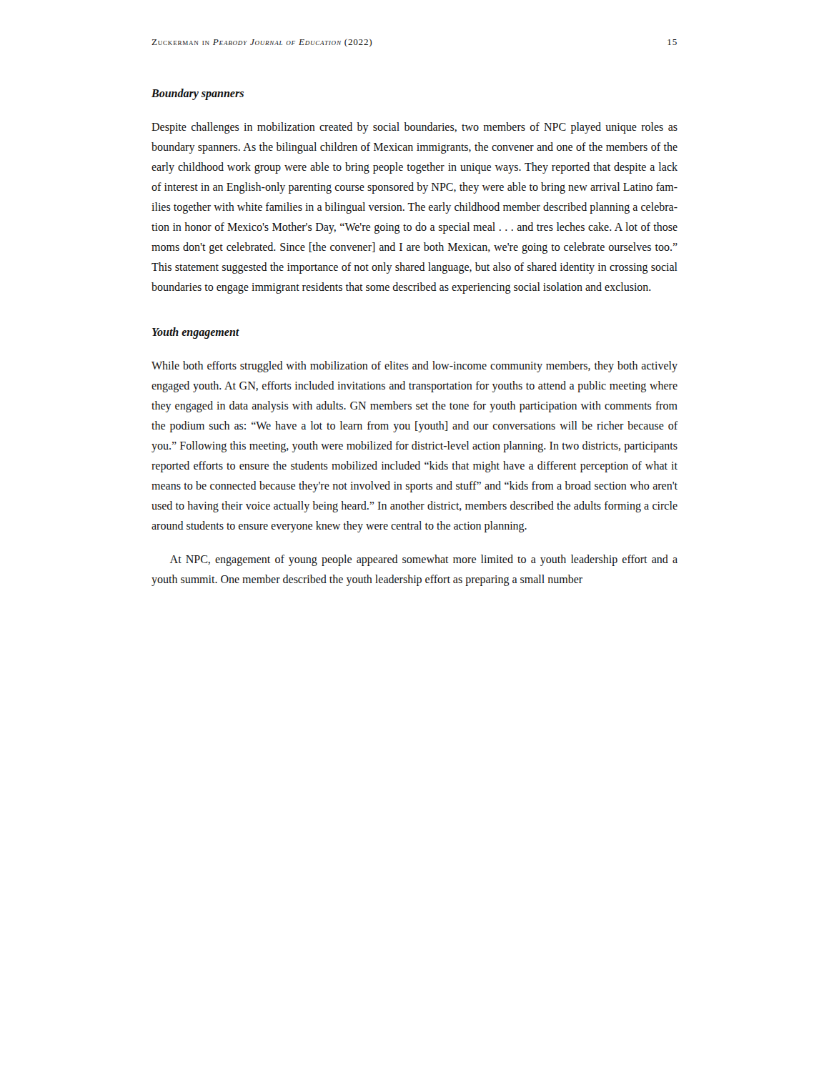Zuckerman in Peabody Journal of Education (2022) 15
Boundary spanners
Despite challenges in mobilization created by social boundaries, two members of NPC played unique roles as boundary spanners. As the bilingual children of Mexican immigrants, the convener and one of the members of the early childhood work group were able to bring people together in unique ways. They reported that despite a lack of interest in an English-only parenting course sponsored by NPC, they were able to bring new arrival Latino families together with white families in a bilingual version. The early childhood member described planning a celebration in honor of Mexico's Mother's Day, We're going to do a special meal . . . and tres leches cake. A lot of those moms don't get celebrated. Since [the convener] and I are both Mexican, we're going to celebrate ourselves too. This statement suggested the importance of not only shared language, but also of shared identity in crossing social boundaries to engage immigrant residents that some described as experiencing social isolation and exclusion.
Youth engagement
While both efforts struggled with mobilization of elites and low-income community members, they both actively engaged youth. At GN, efforts included invitations and transportation for youths to attend a public meeting where they engaged in data analysis with adults. GN members set the tone for youth participation with comments from the podium such as: We have a lot to learn from you [youth] and our conversations will be richer because of you. Following this meeting, youth were mobilized for district-level action planning. In two districts, participants reported efforts to ensure the students mobilized included kids that might have a different perception of what it means to be connected because they're not involved in sports and stuff and kids from a broad section who aren't used to having their voice actually being heard. In another district, members described the adults forming a circle around students to ensure everyone knew they were central to the action planning.
At NPC, engagement of young people appeared somewhat more limited to a youth leadership effort and a youth summit. One member described the youth leadership effort as preparing a small number